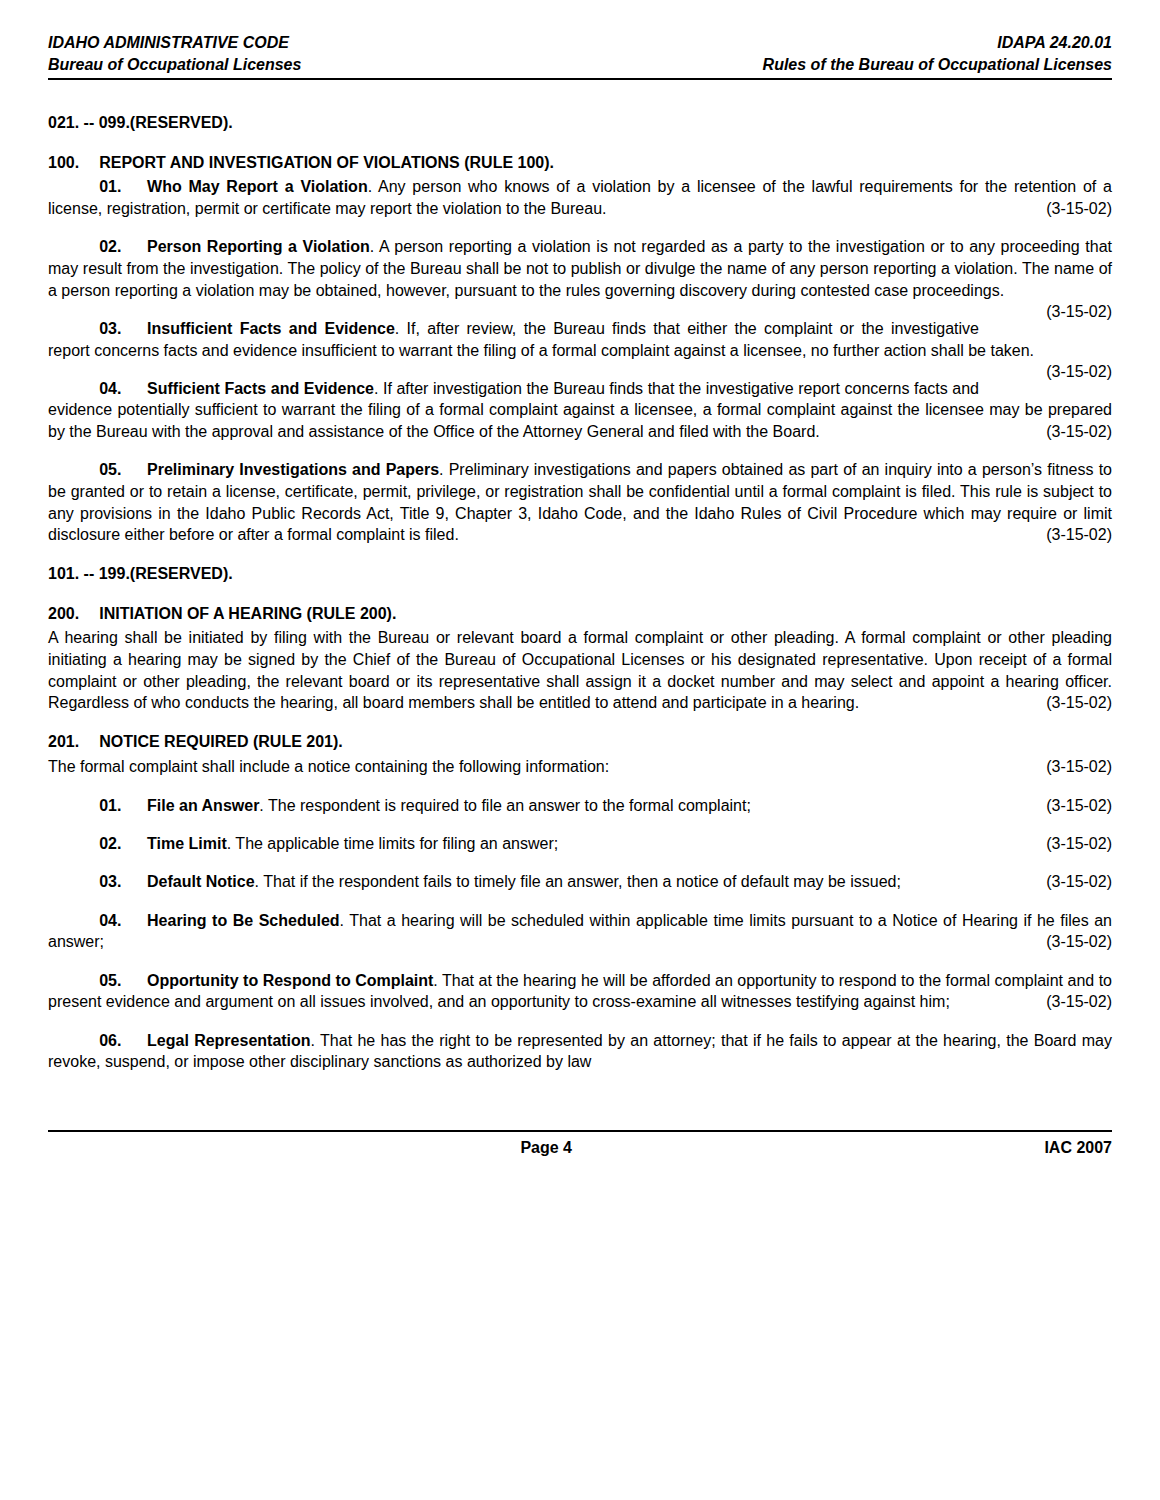IDAHO ADMINISTRATIVE CODE IDAPA 24.20.01
Bureau of Occupational Licenses Rules of the Bureau of Occupational Licenses
021. -- 099.(RESERVED).
100. REPORT AND INVESTIGATION OF VIOLATIONS (RULE 100).
01. Who May Report a Violation. Any person who knows of a violation by a licensee of the lawful requirements for the retention of a license, registration, permit or certificate may report the violation to the Bureau.(3-15-02)
02. Person Reporting a Violation. A person reporting a violation is not regarded as a party to the investigation or to any proceeding that may result from the investigation. The policy of the Bureau shall be not to publish or divulge the name of any person reporting a violation. The name of a person reporting a violation may be obtained, however, pursuant to the rules governing discovery during contested case proceedings.(3-15-02)
03. Insufficient Facts and Evidence. If, after review, the Bureau finds that either the complaint or the investigative report concerns facts and evidence insufficient to warrant the filing of a formal complaint against a licensee, no further action shall be taken.(3-15-02)
04. Sufficient Facts and Evidence. If after investigation the Bureau finds that the investigative report concerns facts and evidence potentially sufficient to warrant the filing of a formal complaint against a licensee, a formal complaint against the licensee may be prepared by the Bureau with the approval and assistance of the Office of the Attorney General and filed with the Board.(3-15-02)
05. Preliminary Investigations and Papers. Preliminary investigations and papers obtained as part of an inquiry into a person’s fitness to be granted or to retain a license, certificate, permit, privilege, or registration shall be confidential until a formal complaint is filed. This rule is subject to any provisions in the Idaho Public Records Act, Title 9, Chapter 3, Idaho Code, and the Idaho Rules of Civil Procedure which may require or limit disclosure either before or after a formal complaint is filed.(3-15-02)
101. -- 199.(RESERVED).
200. INITIATION OF A HEARING (RULE 200).
A hearing shall be initiated by filing with the Bureau or relevant board a formal complaint or other pleading. A formal complaint or other pleading initiating a hearing may be signed by the Chief of the Bureau of Occupational Licenses or his designated representative. Upon receipt of a formal complaint or other pleading, the relevant board or its representative shall assign it a docket number and may select and appoint a hearing officer. Regardless of who conducts the hearing, all board members shall be entitled to attend and participate in a hearing.(3-15-02)
201. NOTICE REQUIRED (RULE 201).
The formal complaint shall include a notice containing the following information:(3-15-02)
01. File an Answer. The respondent is required to file an answer to the formal complaint;(3-15-02)
02. Time Limit. The applicable time limits for filing an answer;(3-15-02)
03. Default Notice. That if the respondent fails to timely file an answer, then a notice of default may be issued;(3-15-02)
04. Hearing to Be Scheduled. That a hearing will be scheduled within applicable time limits pursuant to a Notice of Hearing if he files an answer;(3-15-02)
05. Opportunity to Respond to Complaint. That at the hearing he will be afforded an opportunity to respond to the formal complaint and to present evidence and argument on all issues involved, and an opportunity to cross-examine all witnesses testifying against him;(3-15-02)
06. Legal Representation. That he has the right to be represented by an attorney; that if he fails to appear at the hearing, the Board may revoke, suspend, or impose other disciplinary sanctions as authorized by law
Page 4 IAC 2007